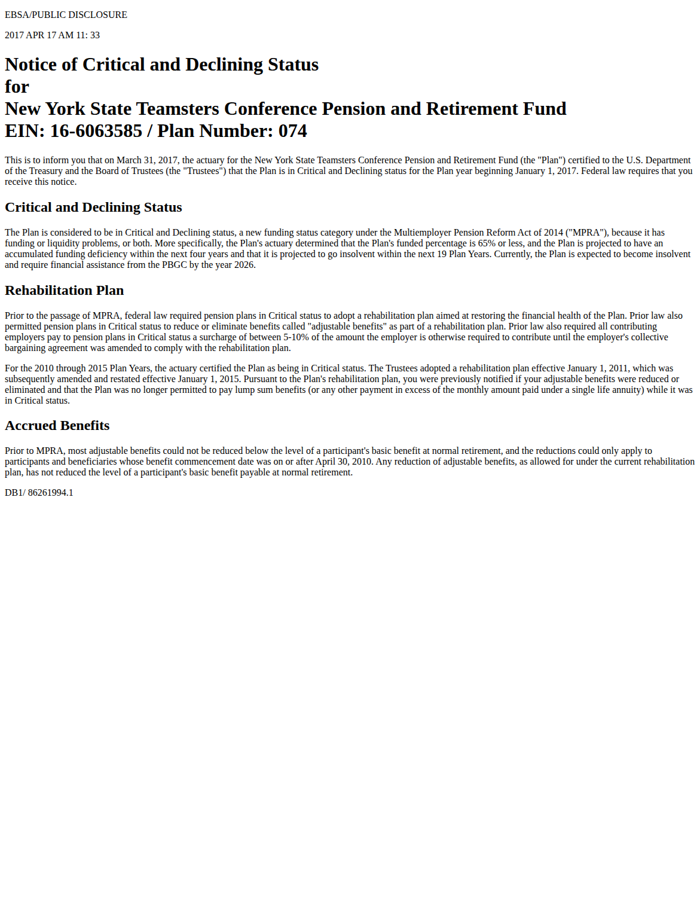EBSA/PUBLIC DISCLOSURE
2017 APR 17 AM 11: 33
Notice of Critical and Declining Status
for
New York State Teamsters Conference Pension and Retirement Fund
EIN: 16-6063585 / Plan Number: 074
This is to inform you that on March 31, 2017, the actuary for the New York State Teamsters Conference Pension and Retirement Fund (the "Plan") certified to the U.S. Department of the Treasury and the Board of Trustees (the "Trustees") that the Plan is in Critical and Declining status for the Plan year beginning January 1, 2017. Federal law requires that you receive this notice.
Critical and Declining Status
The Plan is considered to be in Critical and Declining status, a new funding status category under the Multiemployer Pension Reform Act of 2014 ("MPRA"), because it has funding or liquidity problems, or both. More specifically, the Plan's actuary determined that the Plan's funded percentage is 65% or less, and the Plan is projected to have an accumulated funding deficiency within the next four years and that it is projected to go insolvent within the next 19 Plan Years. Currently, the Plan is expected to become insolvent and require financial assistance from the PBGC by the year 2026.
Rehabilitation Plan
Prior to the passage of MPRA, federal law required pension plans in Critical status to adopt a rehabilitation plan aimed at restoring the financial health of the Plan. Prior law also permitted pension plans in Critical status to reduce or eliminate benefits called "adjustable benefits" as part of a rehabilitation plan. Prior law also required all contributing employers pay to pension plans in Critical status a surcharge of between 5-10% of the amount the employer is otherwise required to contribute until the employer's collective bargaining agreement was amended to comply with the rehabilitation plan.
For the 2010 through 2015 Plan Years, the actuary certified the Plan as being in Critical status. The Trustees adopted a rehabilitation plan effective January 1, 2011, which was subsequently amended and restated effective January 1, 2015. Pursuant to the Plan's rehabilitation plan, you were previously notified if your adjustable benefits were reduced or eliminated and that the Plan was no longer permitted to pay lump sum benefits (or any other payment in excess of the monthly amount paid under a single life annuity) while it was in Critical status.
Accrued Benefits
Prior to MPRA, most adjustable benefits could not be reduced below the level of a participant's basic benefit at normal retirement, and the reductions could only apply to participants and beneficiaries whose benefit commencement date was on or after April 30, 2010. Any reduction of adjustable benefits, as allowed for under the current rehabilitation plan, has not reduced the level of a participant's basic benefit payable at normal retirement.
DB1/ 86261994.1